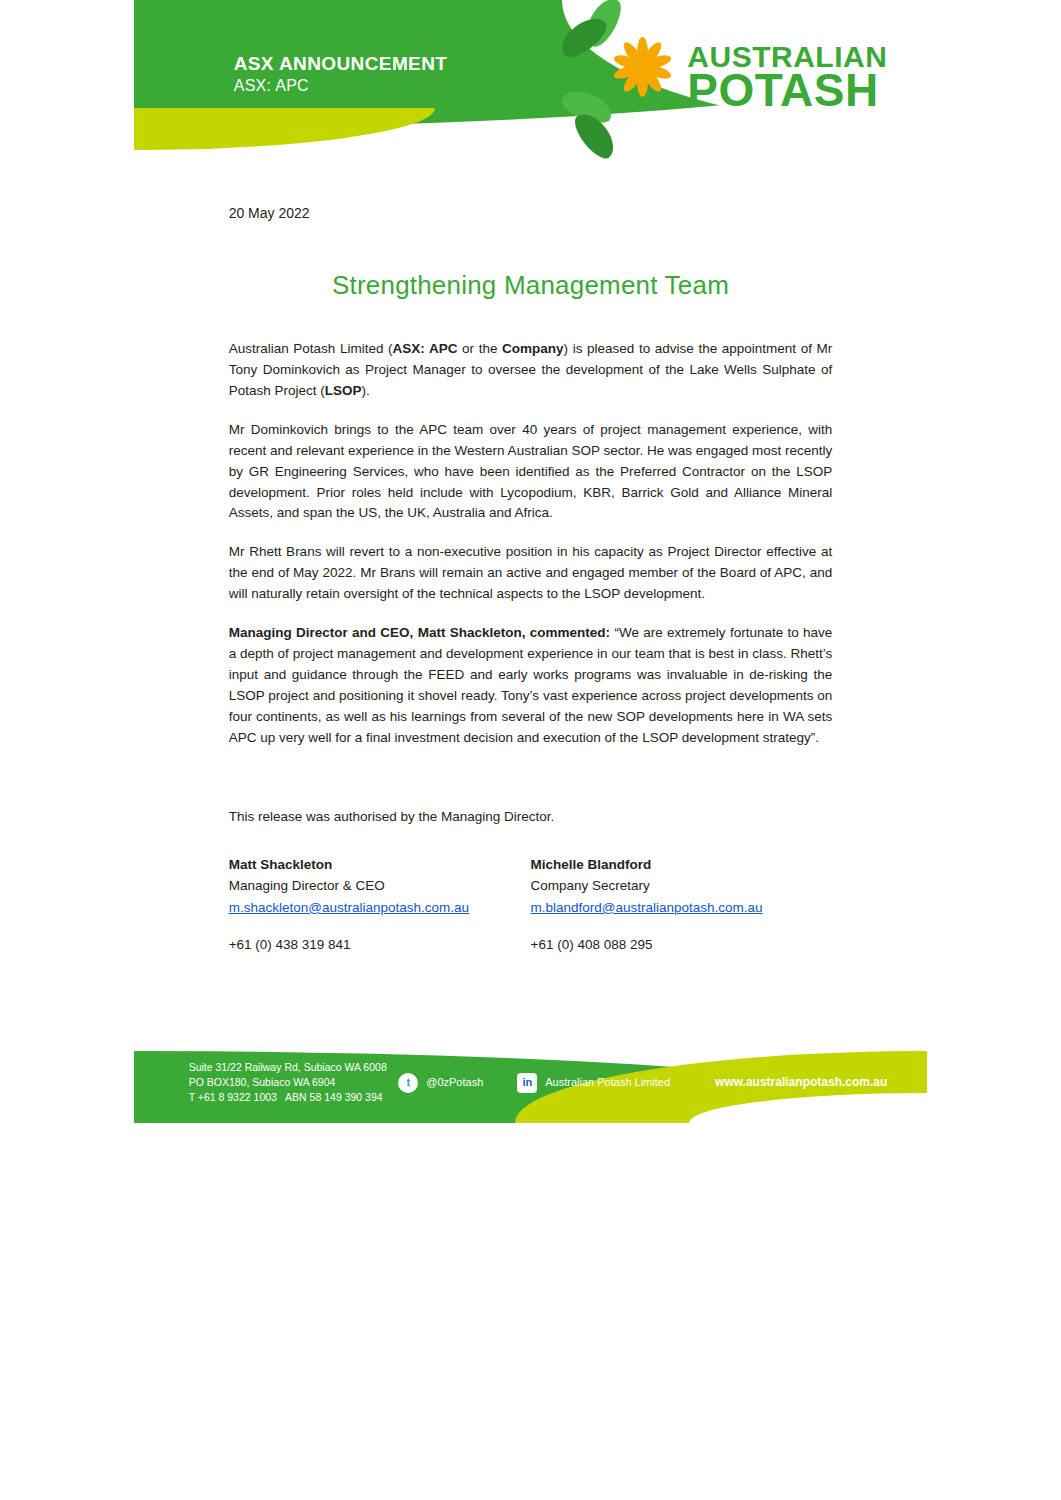ASX ANNOUNCEMENT
ASX: APC
AUSTRALIAN POTASH
20 May 2022
Strengthening Management Team
Australian Potash Limited (ASX: APC or the Company) is pleased to advise the appointment of Mr Tony Dominkovich as Project Manager to oversee the development of the Lake Wells Sulphate of Potash Project (LSOP).
Mr Dominkovich brings to the APC team over 40 years of project management experience, with recent and relevant experience in the Western Australian SOP sector. He was engaged most recently by GR Engineering Services, who have been identified as the Preferred Contractor on the LSOP development. Prior roles held include with Lycopodium, KBR, Barrick Gold and Alliance Mineral Assets, and span the US, the UK, Australia and Africa.
Mr Rhett Brans will revert to a non-executive position in his capacity as Project Director effective at the end of May 2022. Mr Brans will remain an active and engaged member of the Board of APC, and will naturally retain oversight of the technical aspects to the LSOP development.
Managing Director and CEO, Matt Shackleton, commented: “We are extremely fortunate to have a depth of project management and development experience in our team that is best in class. Rhett’s input and guidance through the FEED and early works programs was invaluable in de-risking the LSOP project and positioning it shovel ready. Tony’s vast experience across project developments on four continents, as well as his learnings from several of the new SOP developments here in WA sets APC up very well for a final investment decision and execution of the LSOP development strategy”.
This release was authorised by the Managing Director.
Matt Shackleton
Managing Director & CEO
m.shackleton@australianpotash.com.au
+61 (0) 438 319 841
Michelle Blandford
Company Secretary
m.blandford@australianpotash.com.au
+61 (0) 408 088 295
Suite 31/22 Railway Rd, Subiaco WA 6008
PO BOX180, Subiaco WA 6904
T +61 8 9322 1003 ABN 58 149 390 394
t @0zPotash in Australian Potash Limited
www.australianpotash.com.au